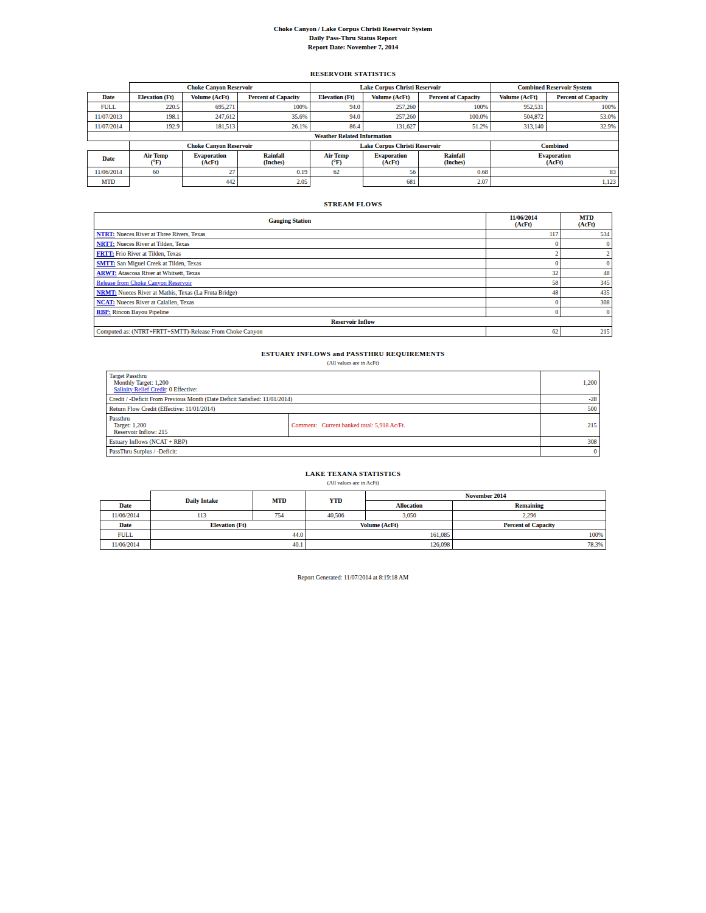Choke Canyon / Lake Corpus Christi Reservoir System
Daily Pass-Thru Status Report
Report Date: November 7, 2014
RESERVOIR STATISTICS
| | Choke Canyon Reservoir | Lake Corpus Christi Reservoir | Combined Reservoir System |
| Date | Elevation (Ft) | Volume (AcFt) | Percent of Capacity | Elevation (Ft) | Volume (AcFt) | Percent of Capacity | Volume (AcFt) | Percent of Capacity |
| FULL | 220.5 | 695,271 | 100% | 94.0 | 257,260 | 100% | 952,531 | 100% |
| 11/07/2013 | 198.1 | 247,612 | 35.6% | 94.0 | 257,260 | 100.0% | 504,872 | 53.0% |
| 11/07/2014 | 192.9 | 181,513 | 26.1% | 86.4 | 131,627 | 51.2% | 313,140 | 32.9% |
| Weather Related Information |
| | Choke Canyon Reservoir | Lake Corpus Christi Reservoir | Combined |
| Date | Air Temp (°F) | Evaporation (AcFt) | Rainfall (Inches) | Air Temp (°F) | Evaporation (AcFt) | Rainfall (Inches) | Evaporation (AcFt) |
| 11/06/2014 | 60 | 27 | 0.19 | 62 | 56 | 0.68 | 83 |
| MTD | | 442 | 2.05 | | 681 | 2.07 | 1,123 |
STREAM FLOWS
| Gauging Station | 11/06/2014 (AcFt) | MTD (AcFt) |
| --- | --- | --- |
| NTRT: Nueces River at Three Rivers, Texas | 117 | 534 |
| NRTT: Nueces River at Tilden, Texas | 0 | 0 |
| FRTT: Frio River at Tilden, Texas | 2 | 2 |
| SMTT: San Miguel Creek at Tilden, Texas | 0 | 0 |
| ARWT: Atascosa River at Whitsett, Texas | 32 | 48 |
| Release from Choke Canyon Reservoir | 58 | 345 |
| NRMT: Nueces River at Mathis, Texas (La Fruta Bridge) | 48 | 435 |
| NCAT: Nueces River at Calallen, Texas | 0 | 308 |
| RBP: Rincon Bayou Pipeline | 0 | 0 |
| Reservoir Inflow |
| Computed as: (NTRT+FRTT+SMTT)-Release From Choke Canyon | 62 | 215 |
ESTUARY INFLOWS and PASSTHRU REQUIREMENTS
(All values are in AcFt)
| Target Passthru Monthly Target: 1,200 Salinity Relief Credit : 0 Effective: | 1,200 |
| Credit / -Deficit From Previous Month (Date Deficit Satisfied: 11/01/2014) | -28 |
| Return Flow Credit (Effective: 11/01/2014) | 500 |
| / Passthru Target: 1,200 Reservoir Inflow: 215 / Comment: Current banked total: 5,918 Ac/Ft. / | 215 |
| Estuary Inflows (NCAT + RBP) | 308 |
| PassThru Surplus / -Deficit: | 0 |
LAKE TEXANA STATISTICS
(All values are in AcFt)
| | Daily Intake | MTD | YTD | November 2014 |
| Date | Allocation | Remaining |
| 11/06/2014 | 113 | 754 | 40,506 | 3,050 | 2,296 |
| Date | Elevation (Ft) | Volume (AcFt) | Percent of Capacity |
| FULL | 44.0 | 161,085 | 100% |
| 11/06/2014 | 40.1 | 126,098 | 78.3% |
Report Generated: 11/07/2014 at 8:19:18 AM